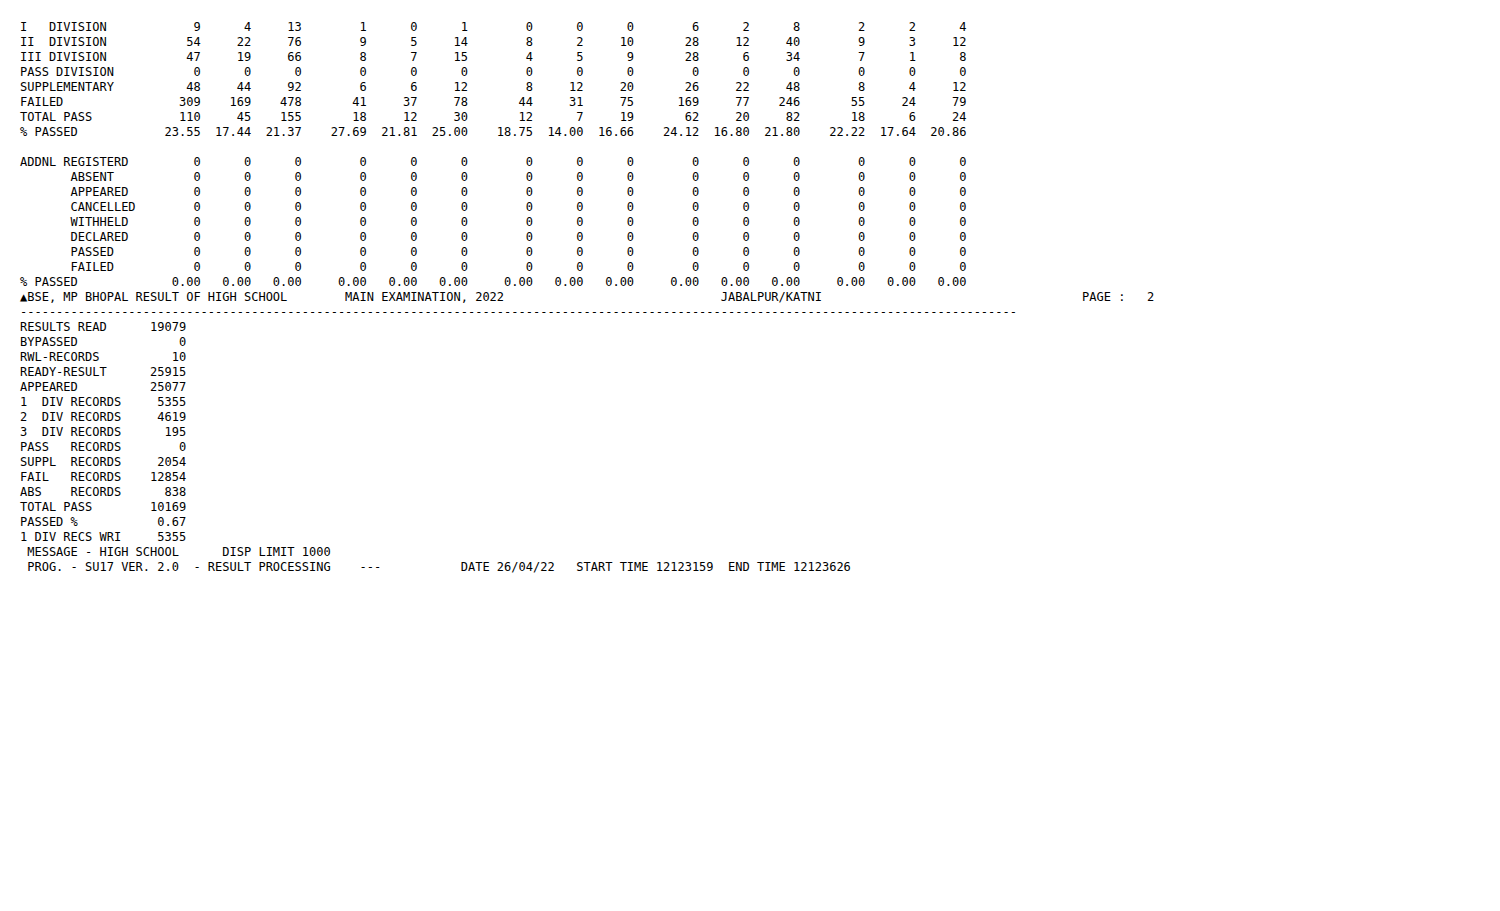I   DIVISION            9      4     13        1      0      1        0      0      0        6      2      8        2      2      4
II  DIVISION           54     22     76        9      5     14        8      2     10       28     12     40        9      3     12
III DIVISION           47     19     66        8      7     15        4      5      9       28      6     34        7      1      8
PASS DIVISION           0      0      0        0      0      0        0      0      0        0      0      0        0      0      0
SUPPLEMENTARY          48     44     92        6      6     12        8     12     20       26     22     48        8      4     12
FAILED                309    169    478       41     37     78       44     31     75      169     77    246       55     24     79
TOTAL PASS            110     45    155       18     12     30       12      7     19       62     20     82       18      6     24
% PASSED            23.55  17.44  21.37    27.69  21.81  25.00    18.75  14.00  16.66    24.12  16.80  21.80    22.22  17.64  20.86

ADDNL REGISTERD         0      0      0        0      0      0        0      0      0        0      0      0        0      0      0
       ABSENT           0      0      0        0      0      0        0      0      0        0      0      0        0      0      0
       APPEARED         0      0      0        0      0      0        0      0      0        0      0      0        0      0      0
       CANCELLED        0      0      0        0      0      0        0      0      0        0      0      0        0      0      0
       WITHHELD         0      0      0        0      0      0        0      0      0        0      0      0        0      0      0
       DECLARED         0      0      0        0      0      0        0      0      0        0      0      0        0      0      0
       PASSED           0      0      0        0      0      0        0      0      0        0      0      0        0      0      0
       FAILED           0      0      0        0      0      0        0      0      0        0      0      0        0      0      0
% PASSED             0.00   0.00   0.00     0.00   0.00   0.00     0.00   0.00   0.00     0.00   0.00   0.00     0.00   0.00   0.00
▲BSE, MP BHOPAL RESULT OF HIGH SCHOOL        MAIN EXAMINATION, 2022                              JABALPUR/KATNI                                    PAGE :   2
------------------------------------------------------------------------------------------------------------------------------------------
RESULTS READ      19079
BYPASSED              0
RWL-RECORDS          10
READY-RESULT      25915
APPEARED          25077
1  DIV RECORDS     5355
2  DIV RECORDS     4619
3  DIV RECORDS      195
PASS   RECORDS        0
SUPPL  RECORDS     2054
FAIL   RECORDS    12854
ABS    RECORDS      838
TOTAL PASS        10169
PASSED %           0.67
1 DIV RECS WRI     5355
 MESSAGE - HIGH SCHOOL      DISP LIMIT 1000
 PROG. - SU17 VER. 2.0  - RESULT PROCESSING    ---           DATE 26/04/22   START TIME 12123159  END TIME 12123626